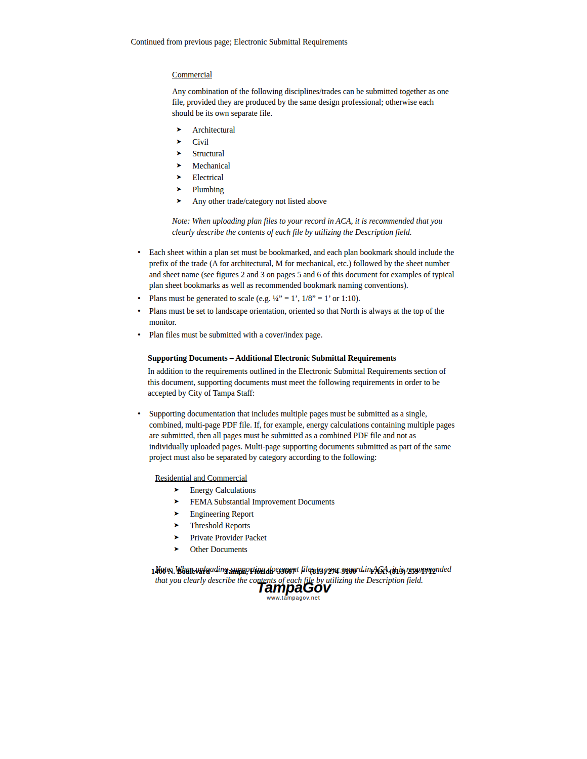Continued from previous page; Electronic Submittal Requirements
Commercial
Any combination of the following disciplines/trades can be submitted together as one file, provided they are produced by the same design professional; otherwise each should be its own separate file.
Architectural
Civil
Structural
Mechanical
Electrical
Plumbing
Any other trade/category not listed above
Note: When uploading plan files to your record in ACA, it is recommended that you clearly describe the contents of each file by utilizing the Description field.
Each sheet within a plan set must be bookmarked, and each plan bookmark should include the prefix of the trade (A for architectural, M for mechanical, etc.) followed by the sheet number and sheet name (see figures 2 and 3 on pages 5 and 6 of this document for examples of typical plan sheet bookmarks as well as recommended bookmark naming conventions).
Plans must be generated to scale (e.g. ¼” = 1’, 1/8” = 1’ or 1:10).
Plans must be set to landscape orientation, oriented so that North is always at the top of the monitor.
Plan files must be submitted with a cover/index page.
Supporting Documents – Additional Electronic Submittal Requirements
In addition to the requirements outlined in the Electronic Submittal Requirements section of this document, supporting documents must meet the following requirements in order to be accepted by City of Tampa Staff:
Supporting documentation that includes multiple pages must be submitted as a single, combined, multi-page PDF file. If, for example, energy calculations containing multiple pages are submitted, then all pages must be submitted as a combined PDF file and not as individually uploaded pages. Multi-page supporting documents submitted as part of the same project must also be separated by category according to the following:
Residential and Commercial
Energy Calculations
FEMA Substantial Improvement Documents
Engineering Report
Threshold Reports
Private Provider Packet
Other Documents
Note: When uploading supporting document files to your record in ACA, it is recommended that you clearly describe the contents of each file by utilizing the Description field.
1400 N. Boulevard•Tampa, Florida 33607•(813) 274-3100•FAX: (813) 259-1712
TampaGov
www.tampagov.net